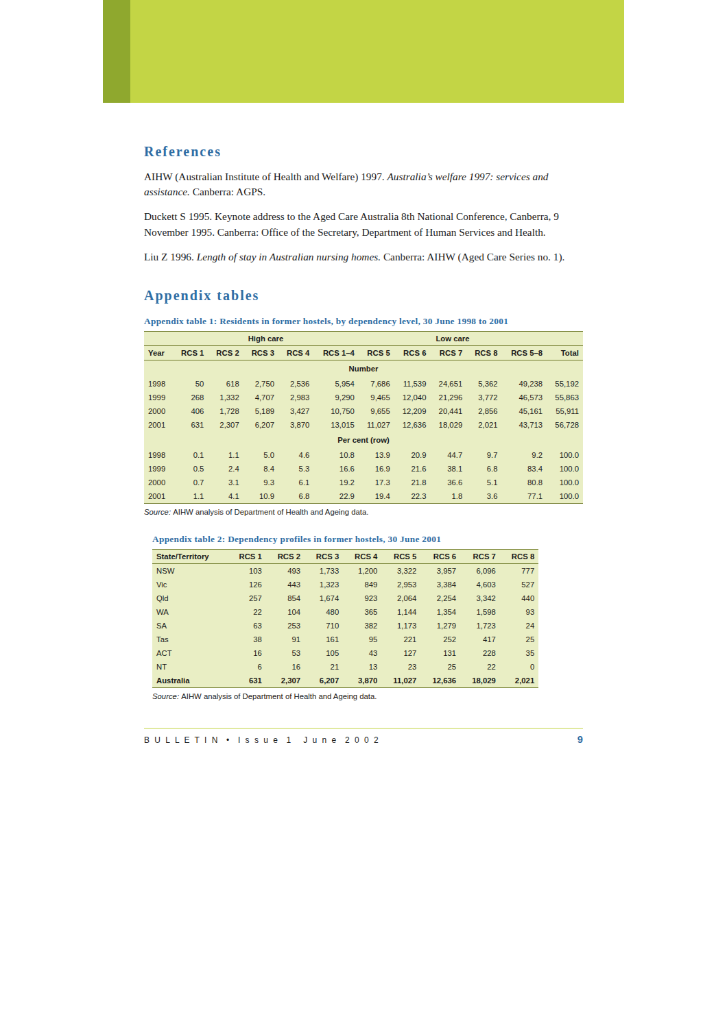References
AIHW (Australian Institute of Health and Welfare) 1997. Australia’s welfare 1997: services and assistance. Canberra: AGPS.
Duckett S 1995. Keynote address to the Aged Care Australia 8th National Conference, Canberra, 9 November 1995. Canberra: Office of the Secretary, Department of Human Services and Health.
Liu Z 1996. Length of stay in Australian nursing homes. Canberra: AIHW (Aged Care Series no. 1).
Appendix tables
Appendix table 1: Residents in former hostels, by dependency level, 30 June 1998 to 2001
| | High care | Low care | |
| --- | --- | --- | --- |
| Year | RCS 1 | RCS 2 | RCS 3 | RCS 4 | RCS 1–4 | RCS 5 | RCS 6 | RCS 7 | RCS 8 | RCS 5–8 | Total |
| Number |
| 1998 | 50 | 618 | 2,750 | 2,536 | 5,954 | 7,686 | 11,539 | 24,651 | 5,362 | 49,238 | 55,192 |
| 1999 | 268 | 1,332 | 4,707 | 2,983 | 9,290 | 9,465 | 12,040 | 21,296 | 3,772 | 46,573 | 55,863 |
| 2000 | 406 | 1,728 | 5,189 | 3,427 | 10,750 | 9,655 | 12,209 | 20,441 | 2,856 | 45,161 | 55,911 |
| 2001 | 631 | 2,307 | 6,207 | 3,870 | 13,015 | 11,027 | 12,636 | 18,029 | 2,021 | 43,713 | 56,728 |
| Per cent (row) |
| 1998 | 0.1 | 1.1 | 5.0 | 4.6 | 10.8 | 13.9 | 20.9 | 44.7 | 9.7 | 9.2 | 100.0 |
| 1999 | 0.5 | 2.4 | 8.4 | 5.3 | 16.6 | 16.9 | 21.6 | 38.1 | 6.8 | 83.4 | 100.0 |
| 2000 | 0.7 | 3.1 | 9.3 | 6.1 | 19.2 | 17.3 | 21.8 | 36.6 | 5.1 | 80.8 | 100.0 |
| 2001 | 1.1 | 4.1 | 10.9 | 6.8 | 22.9 | 19.4 | 22.3 | 1.8 | 3.6 | 77.1 | 100.0 |
Source: AIHW analysis of Department of Health and Ageing data.
Appendix table 2: Dependency profiles in former hostels, 30 June 2001
| State/Territory | RCS 1 | RCS 2 | RCS 3 | RCS 4 | RCS 5 | RCS 6 | RCS 7 | RCS 8 |
| --- | --- | --- | --- | --- | --- | --- | --- | --- |
| NSW | 103 | 493 | 1,733 | 1,200 | 3,322 | 3,957 | 6,096 | 777 |
| Vic | 126 | 443 | 1,323 | 849 | 2,953 | 3,384 | 4,603 | 527 |
| Qld | 257 | 854 | 1,674 | 923 | 2,064 | 2,254 | 3,342 | 440 |
| WA | 22 | 104 | 480 | 365 | 1,144 | 1,354 | 1,598 | 93 |
| SA | 63 | 253 | 710 | 382 | 1,173 | 1,279 | 1,723 | 24 |
| Tas | 38 | 91 | 161 | 95 | 221 | 252 | 417 | 25 |
| ACT | 16 | 53 | 105 | 43 | 127 | 131 | 228 | 35 |
| NT | 6 | 16 | 21 | 13 | 23 | 25 | 22 | 0 |
| Australia | 631 | 2,307 | 6,207 | 3,870 | 11,027 | 12,636 | 18,029 | 2,021 |
Source: AIHW analysis of Department of Health and Ageing data.
B U L L E T I N • I s s u e 1 J u n e 2 0 0 2
9